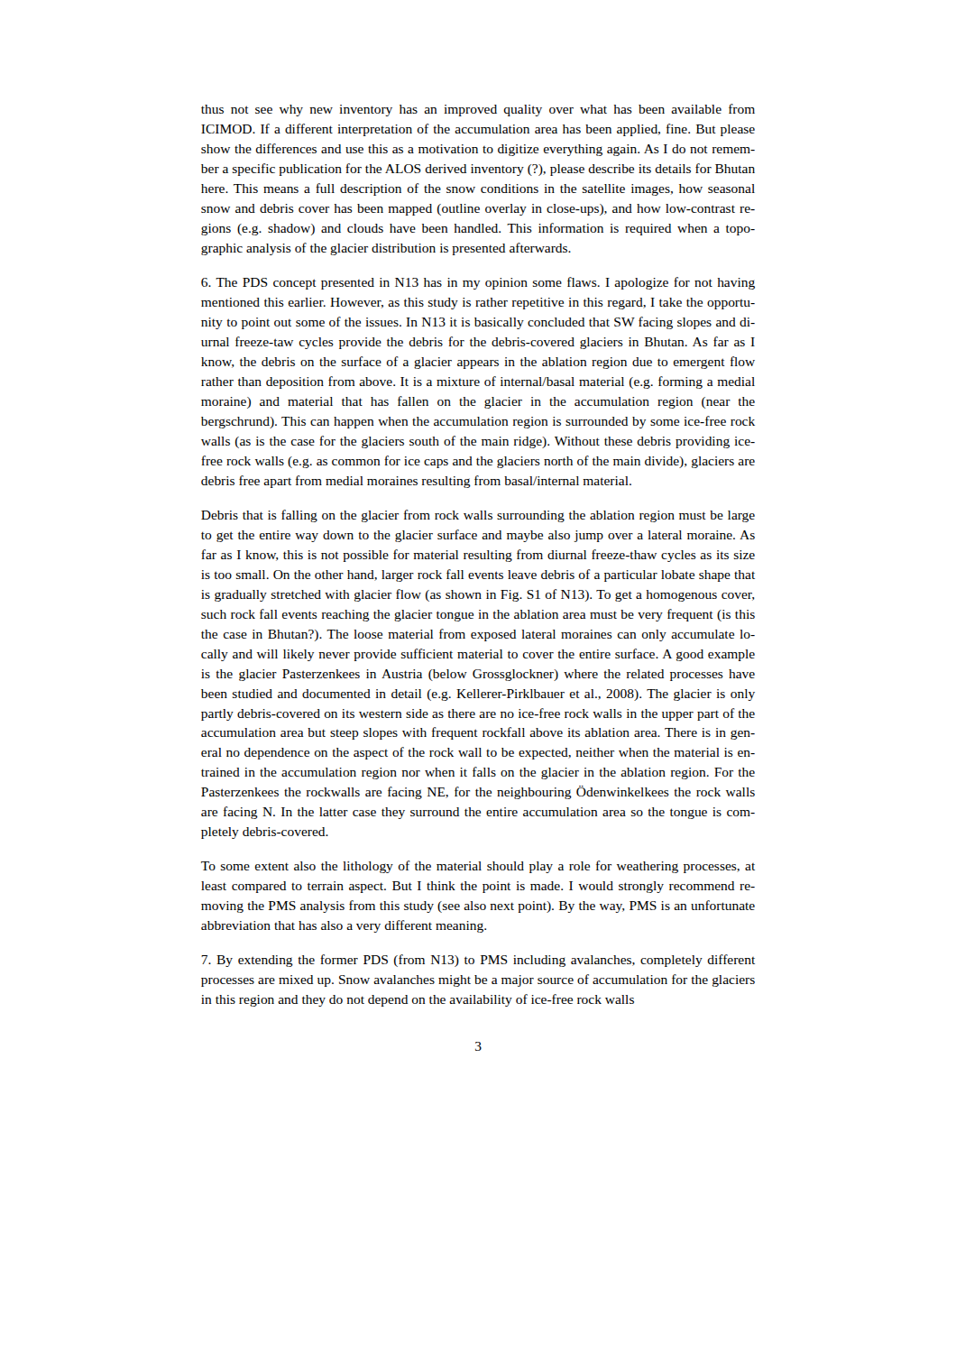thus not see why new inventory has an improved quality over what has been available from ICIMOD. If a different interpretation of the accumulation area has been applied, fine. But please show the differences and use this as a motivation to digitize everything again. As I do not remember a specific publication for the ALOS derived inventory (?), please describe its details for Bhutan here. This means a full description of the snow conditions in the satellite images, how seasonal snow and debris cover has been mapped (outline overlay in close-ups), and how low-contrast regions (e.g. shadow) and clouds have been handled. This information is required when a topographic analysis of the glacier distribution is presented afterwards.
6. The PDS concept presented in N13 has in my opinion some flaws. I apologize for not having mentioned this earlier. However, as this study is rather repetitive in this regard, I take the opportunity to point out some of the issues. In N13 it is basically concluded that SW facing slopes and diurnal freeze-taw cycles provide the debris for the debris-covered glaciers in Bhutan. As far as I know, the debris on the surface of a glacier appears in the ablation region due to emergent flow rather than deposition from above. It is a mixture of internal/basal material (e.g. forming a medial moraine) and material that has fallen on the glacier in the accumulation region (near the bergschrund). This can happen when the accumulation region is surrounded by some ice-free rock walls (as is the case for the glaciers south of the main ridge). Without these debris providing ice-free rock walls (e.g. as common for ice caps and the glaciers north of the main divide), glaciers are debris free apart from medial moraines resulting from basal/internal material.
Debris that is falling on the glacier from rock walls surrounding the ablation region must be large to get the entire way down to the glacier surface and maybe also jump over a lateral moraine. As far as I know, this is not possible for material resulting from diurnal freeze-thaw cycles as its size is too small. On the other hand, larger rock fall events leave debris of a particular lobate shape that is gradually stretched with glacier flow (as shown in Fig. S1 of N13). To get a homogenous cover, such rock fall events reaching the glacier tongue in the ablation area must be very frequent (is this the case in Bhutan?). The loose material from exposed lateral moraines can only accumulate locally and will likely never provide sufficient material to cover the entire surface. A good example is the glacier Pasterzenkees in Austria (below Grossglockner) where the related processes have been studied and documented in detail (e.g. Kellerer-Pirklbauer et al., 2008). The glacier is only partly debris-covered on its western side as there are no ice-free rock walls in the upper part of the accumulation area but steep slopes with frequent rockfall above its ablation area. There is in general no dependence on the aspect of the rock wall to be expected, neither when the material is entrained in the accumulation region nor when it falls on the glacier in the ablation region. For the Pasterzenkees the rockwalls are facing NE, for the neighbouring Ödenwinkelkees the rock walls are facing N. In the latter case they surround the entire accumulation area so the tongue is completely debris-covered.
To some extent also the lithology of the material should play a role for weathering processes, at least compared to terrain aspect. But I think the point is made. I would strongly recommend removing the PMS analysis from this study (see also next point). By the way, PMS is an unfortunate abbreviation that has also a very different meaning.
7. By extending the former PDS (from N13) to PMS including avalanches, completely different processes are mixed up. Snow avalanches might be a major source of accumulation for the glaciers in this region and they do not depend on the availability of ice-free rock walls
3